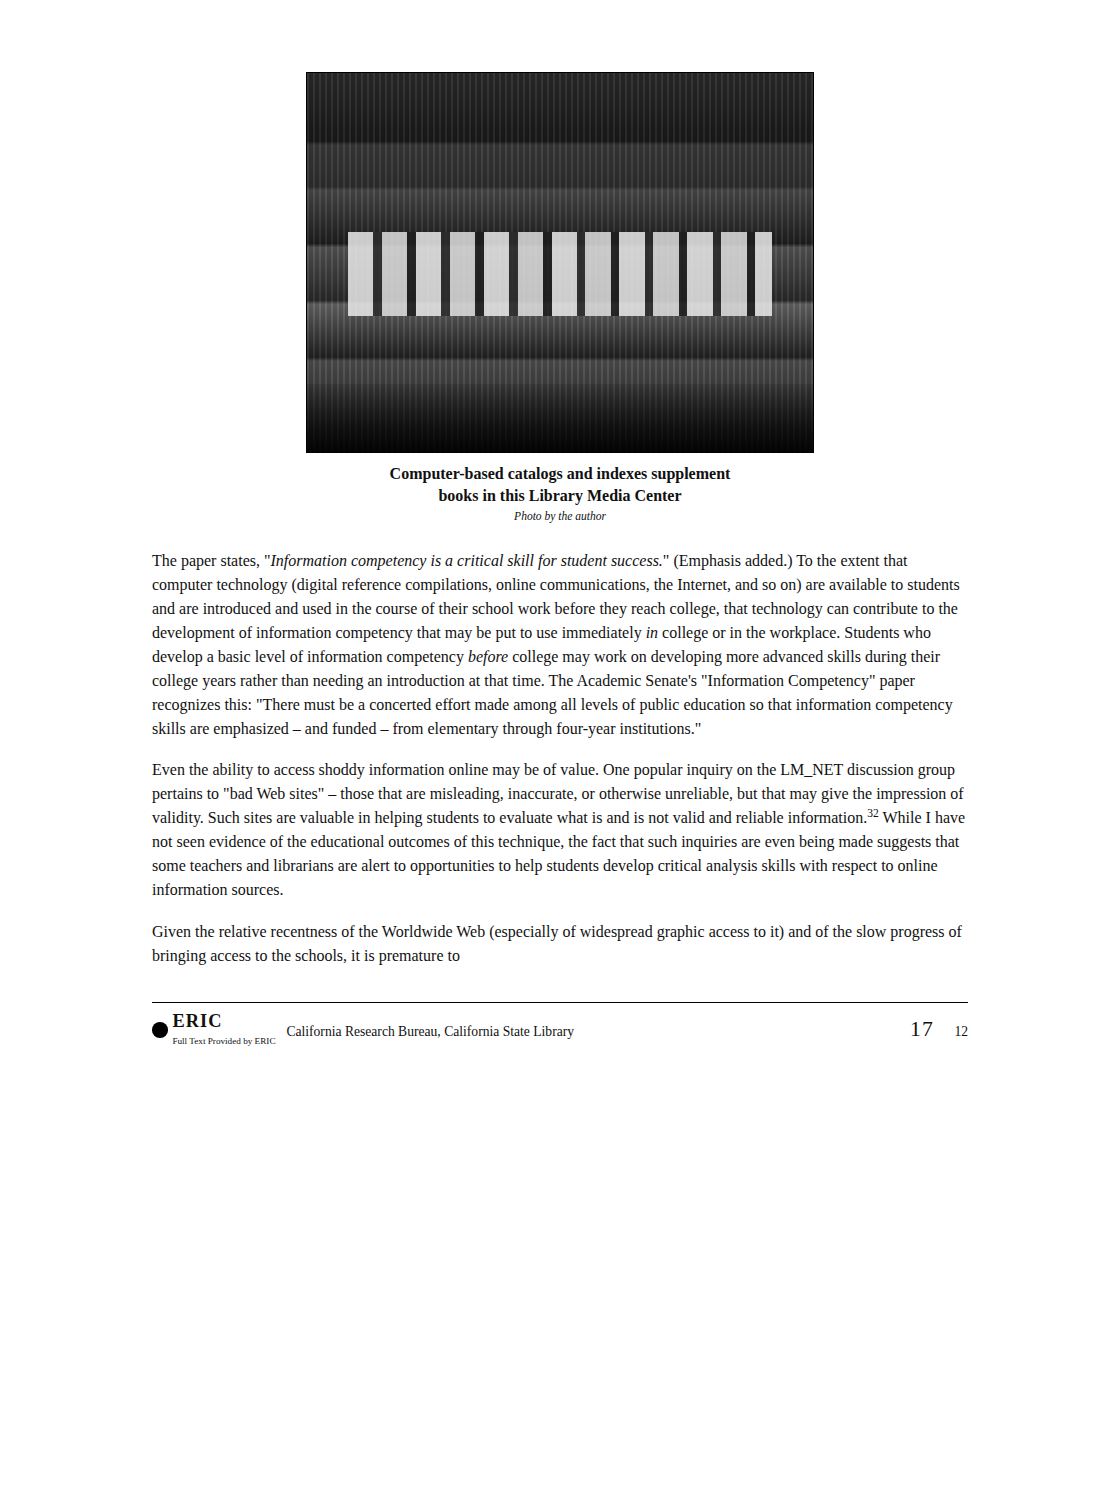Computer-based catalogs and indexes supplement
books in this Library Media Center Photo by the author
The paper states, "Information competency is a critical skill for student success." (Emphasis added.) To the extent that computer technology (digital reference compilations, online communications, the Internet, and so on) are available to students and are introduced and used in the course of their school work before they reach college, that technology can contribute to the development of information competency that may be put to use immediately in college or in the workplace. Students who develop a basic level of information competency before college may work on developing more advanced skills during their college years rather than needing an introduction at that time. The Academic Senate's "Information Competency" paper recognizes this: "There must be a concerted effort made among all levels of public education so that information competency skills are emphasized – and funded – from elementary through four-year institutions."
Even the ability to access shoddy information online may be of value. One popular inquiry on the LM_NET discussion group pertains to "bad Web sites" – those that are misleading, inaccurate, or otherwise unreliable, but that may give the impression of validity. Such sites are valuable in helping students to evaluate what is and is not valid and reliable information.32 While I have not seen evidence of the educational outcomes of this technique, the fact that such inquiries are even being made suggests that some teachers and librarians are alert to opportunities to help students develop critical analysis skills with respect to online information sources.
Given the relative recentness of the Worldwide Web (especially of widespread graphic access to it) and of the slow progress of bringing access to the schools, it is premature to
ERICFull Text Provided by ERIC California Research Bureau, California State Library
17 12